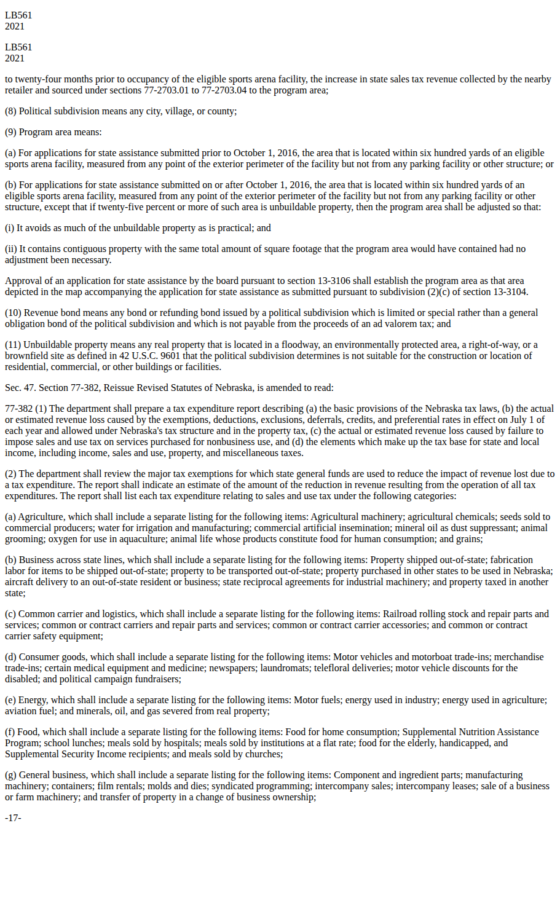LB561
2021
LB561
2021
to twenty-four months prior to occupancy of the eligible sports arena facility, the increase in state sales tax revenue collected by the nearby retailer and sourced under sections 77-2703.01 to 77-2703.04 to the program area;
(8) Political subdivision means any city, village, or county;
(9) Program area means:
(a) For applications for state assistance submitted prior to October 1, 2016, the area that is located within six hundred yards of an eligible sports arena facility, measured from any point of the exterior perimeter of the facility but not from any parking facility or other structure; or
(b) For applications for state assistance submitted on or after October 1, 2016, the area that is located within six hundred yards of an eligible sports arena facility, measured from any point of the exterior perimeter of the facility but not from any parking facility or other structure, except that if twenty-five percent or more of such area is unbuildable property, then the program area shall be adjusted so that:
(i) It avoids as much of the unbuildable property as is practical; and
(ii) It contains contiguous property with the same total amount of square footage that the program area would have contained had no adjustment been necessary.
Approval of an application for state assistance by the board pursuant to section 13-3106 shall establish the program area as that area depicted in the map accompanying the application for state assistance as submitted pursuant to subdivision (2)(c) of section 13-3104.
(10) Revenue bond means any bond or refunding bond issued by a political subdivision which is limited or special rather than a general obligation bond of the political subdivision and which is not payable from the proceeds of an ad valorem tax; and
(11) Unbuildable property means any real property that is located in a floodway, an environmentally protected area, a right-of-way, or a brownfield site as defined in 42 U.S.C. 9601 that the political subdivision determines is not suitable for the construction or location of residential, commercial, or other buildings or facilities.
Sec. 47. Section 77-382, Reissue Revised Statutes of Nebraska, is amended to read:
77-382 (1) The department shall prepare a tax expenditure report describing (a) the basic provisions of the Nebraska tax laws, (b) the actual or estimated revenue loss caused by the exemptions, deductions, exclusions, deferrals, credits, and preferential rates in effect on July 1 of each year and allowed under Nebraska's tax structure and in the property tax, (c) the actual or estimated revenue loss caused by failure to impose sales and use tax on services purchased for nonbusiness use, and (d) the elements which make up the tax base for state and local income, including income, sales and use, property, and miscellaneous taxes.
(2) The department shall review the major tax exemptions for which state general funds are used to reduce the impact of revenue lost due to a tax expenditure. The report shall indicate an estimate of the amount of the reduction in revenue resulting from the operation of all tax expenditures. The report shall list each tax expenditure relating to sales and use tax under the following categories:
(a) Agriculture, which shall include a separate listing for the following items: Agricultural machinery; agricultural chemicals; seeds sold to commercial producers; water for irrigation and manufacturing; commercial artificial insemination; mineral oil as dust suppressant; animal grooming; oxygen for use in aquaculture; animal life whose products constitute food for human consumption; and grains;
(b) Business across state lines, which shall include a separate listing for the following items: Property shipped out-of-state; fabrication labor for items to be shipped out-of-state; property to be transported out-of-state; property purchased in other states to be used in Nebraska; aircraft delivery to an out-of-state resident or business; state reciprocal agreements for industrial machinery; and property taxed in another state;
(c) Common carrier and logistics, which shall include a separate listing for the following items: Railroad rolling stock and repair parts and services; common or contract carriers and repair parts and services; common or contract carrier accessories; and common or contract carrier safety equipment;
(d) Consumer goods, which shall include a separate listing for the following items: Motor vehicles and motorboat trade-ins; merchandise trade-ins; certain medical equipment and medicine; newspapers; laundromats; telefloral deliveries; motor vehicle discounts for the disabled; and political campaign fundraisers;
(e) Energy, which shall include a separate listing for the following items: Motor fuels; energy used in industry; energy used in agriculture; aviation fuel; and minerals, oil, and gas severed from real property;
(f) Food, which shall include a separate listing for the following items: Food for home consumption; Supplemental Nutrition Assistance Program; school lunches; meals sold by hospitals; meals sold by institutions at a flat rate; food for the elderly, handicapped, and Supplemental Security Income recipients; and meals sold by churches;
(g) General business, which shall include a separate listing for the following items: Component and ingredient parts; manufacturing machinery; containers; film rentals; molds and dies; syndicated programming; intercompany sales; intercompany leases; sale of a business or farm machinery; and transfer of property in a change of business ownership;
-17-